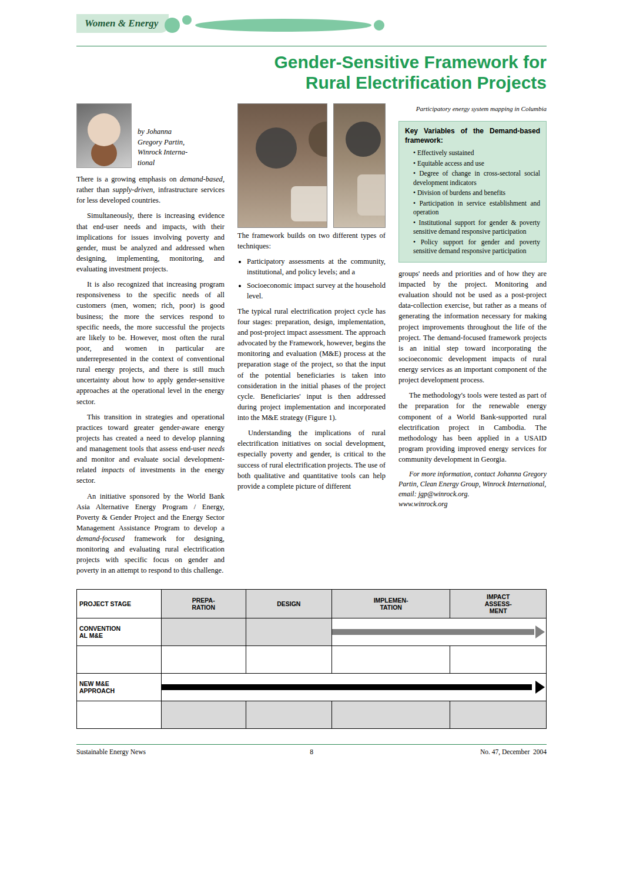Women & Energy
Gender-Sensitive Framework for
Rural Electrification Projects
by Johanna
Gregory Partin,
Winrock Interna-
tional
There is a growing emphasis on demand-based, rather than supply-driven, infrastructure services for less developed countries.
Simultaneously, there is increasing evidence that end-user needs and impacts, with their implications for issues involving poverty and gender, must be analyzed and addressed when designing, implementing, monitoring, and evaluating investment projects.
It is also recognized that increasing program responsiveness to the specific needs of all customers (men, women; rich, poor) is good business; the more the services respond to specific needs, the more successful the projects are likely to be. However, most often the rural poor, and women in particular are underrepresented in the context of conventional rural energy projects, and there is still much uncertainty about how to apply gender-sensitive approaches at the operational level in the energy sector.
This transition in strategies and operational practices toward greater gender-aware energy projects has created a need to develop planning and management tools that assess end-user needs and monitor and evaluate social development-related impacts of investments in the energy sector.
An initiative sponsored by the World Bank Asia Alternative Energy Program / Energy, Poverty & Gender Project and the Energy Sector Management Assistance Program to develop a demand-focused framework for designing, monitoring and evaluating rural electrification projects with specific focus on gender and poverty in an attempt to respond to this challenge.
The framework builds on two different types of techniques:
Participatory assessments at the community, institutional, and policy levels; and a
Socioeconomic impact survey at the household level.
The typical rural electrification project cycle has four stages: preparation, design, implementation, and post-project impact assessment. The approach advocated by the Framework, however, begins the monitoring and evaluation (M&E) process at the preparation stage of the project, so that the input of the potential beneficiaries is taken into consideration in the initial phases of the project cycle. Beneficiaries' input is then addressed during project implementation and incorporated into the M&E strategy (Figure 1).
Understanding the implications of rural electrification initiatives on social development, especially poverty and gender, is critical to the success of rural electrification projects. The use of both qualitative and quantitative tools can help provide a complete picture of different
Participatory energy system mapping in Columbia
Key Variables of the Demand-based framework:
Effectively sustained
Equitable access and use
Degree of change in cross-sectoral social development indicators
Division of burdens and benefits
Participation in service establishment and operation
Institutional support for gender & poverty sensitive demand responsive participation
Policy support for gender and poverty sensitive demand responsive participation
groups' needs and priorities and of how they are impacted by the project. Monitoring and evaluation should not be used as a post-project data-collection exercise, but rather as a means of generating the information necessary for making project improvements throughout the life of the project. The demand-focused framework projects is an initial step toward incorporating the socioeconomic development impacts of rural energy services as an important component of the project development process.
The methodology's tools were tested as part of the preparation for the renewable energy component of a World Bank-supported rural electrification project in Cambodia. The methodology has been applied in a USAID program providing improved energy services for community development in Georgia.
For more information, contact Johanna Gregory Partin, Clean Energy Group, Winrock International,
email: jgp@winrock.org.
www.winrock.org
| PROJECT STAGE | PREPA- RATION | DESIGN | IMPLEMEN- TATION | IMPACT ASSESS- MENT |
| --- | --- | --- | --- | --- |
| CONVENTION AL M&E | | | |
| NEW M&E APPROACH | |
Sustainable Energy News
8
No. 47, December 2004